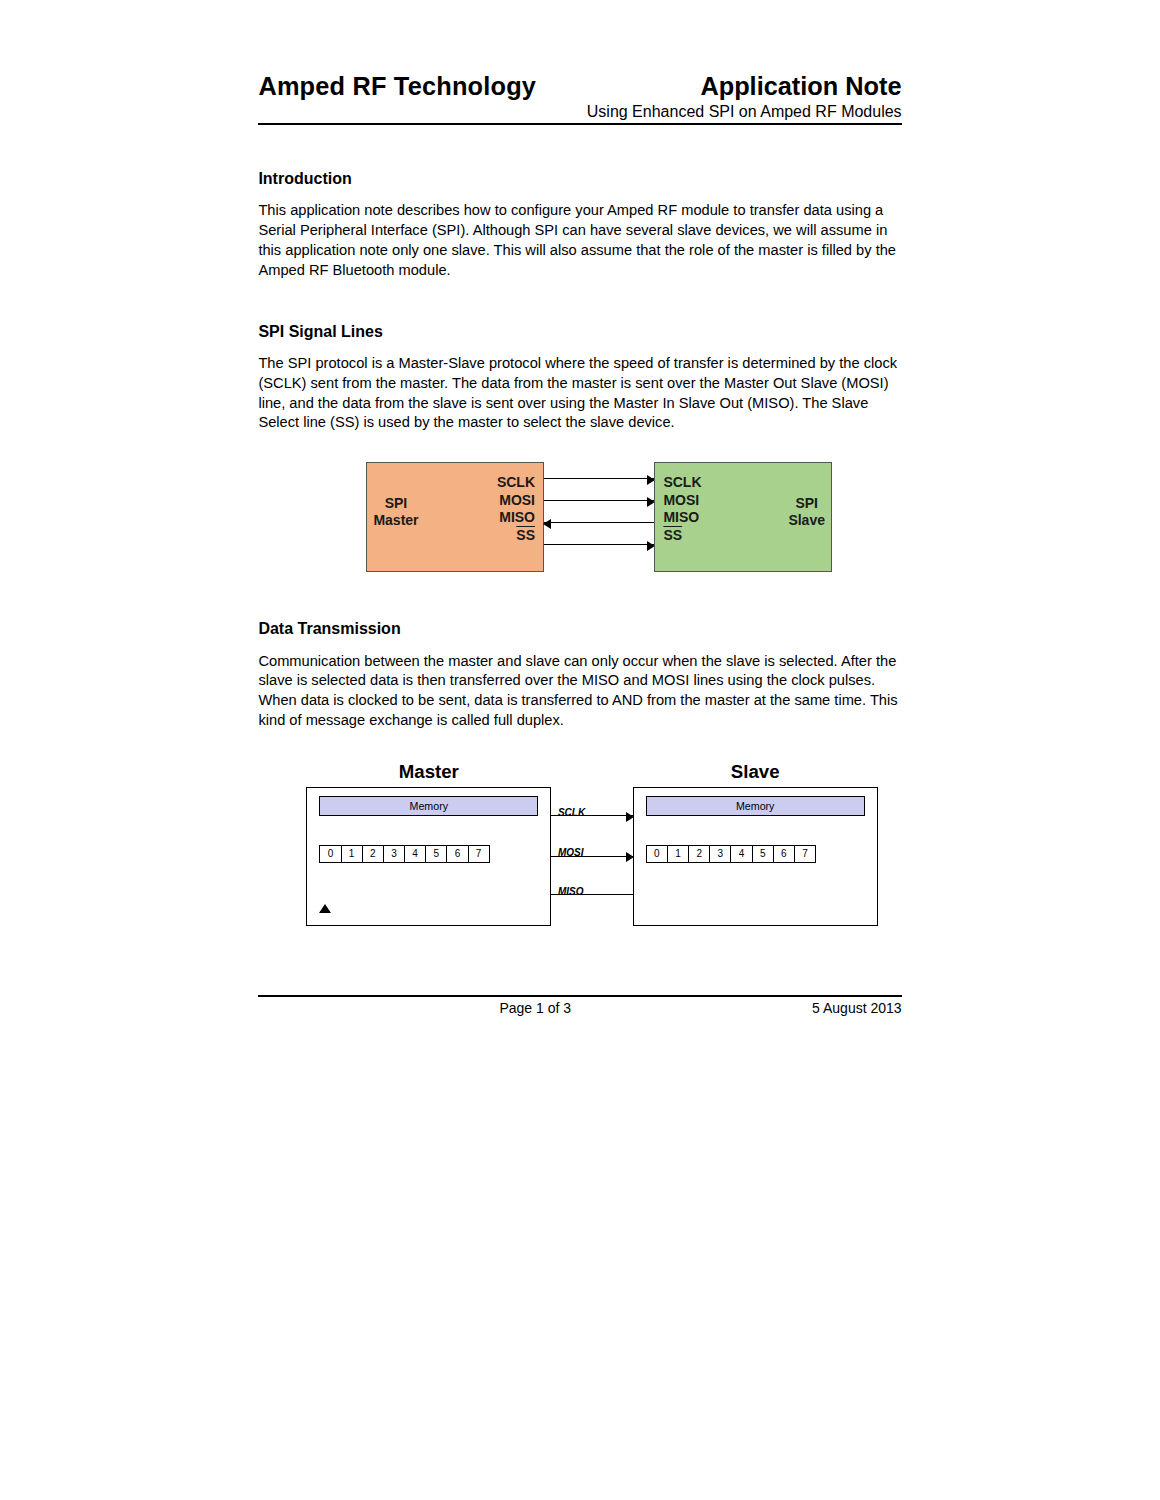Amped RF Technology
Application Note
Using Enhanced SPI on Amped RF Modules
Introduction
This application note describes how to configure your Amped RF module to transfer data using a Serial Peripheral Interface (SPI). Although SPI can have several slave devices, we will assume in this application note only one slave. This will also assume that the role of the master is filled by the Amped RF Bluetooth module.
SPI Signal Lines
The SPI protocol is a Master-Slave protocol where the speed of transfer is determined by the clock (SCLK) sent from the master. The data from the master is sent over the Master Out Slave (MOSI) line, and the data from the slave is sent over using the Master In Slave Out (MISO). The Slave Select line (SS) is used by the master to select the slave device.
SPI
Master
SCLK
MOSI
MISO
SS
SCLK
MOSI
MISO
SS
SPI
Slave
Data Transmission
Communication between the master and slave can only occur when the slave is selected. After the slave is selected data is then transferred over the MISO and MOSI lines using the clock pulses. When data is clocked to be sent, data is transferred to AND from the master at the same time. This kind of message exchange is called full duplex.
Master
Slave
Memory
01234567
SCLK
MOSI
MISO
Memory
01234567
Page 1 of 3
5 August 2013